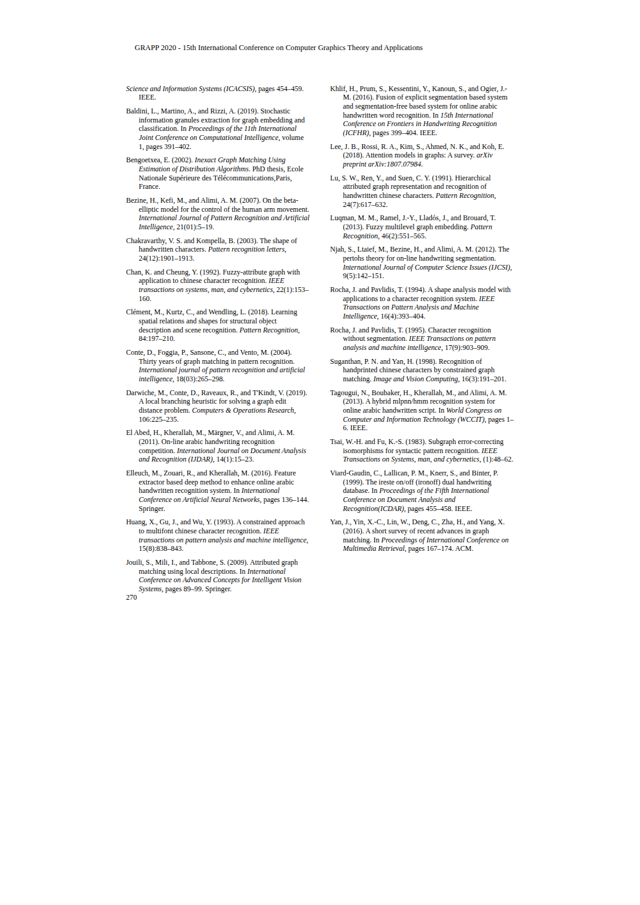GRAPP 2020 - 15th International Conference on Computer Graphics Theory and Applications
Science and Information Systems (ICACSIS), pages 454–459. IEEE.
Baldini, L., Martino, A., and Rizzi, A. (2019). Stochastic information granules extraction for graph embedding and classification. In Proceedings of the 11th International Joint Conference on Computational Intelligence, volume 1, pages 391–402.
Bengoetxea, E. (2002). Inexact Graph Matching Using Estimation of Distribution Algorithms. PhD thesis, Ecole Nationale Supérieure des Télécommunications,Paris, France.
Bezine, H., Kefi, M., and Alimi, A. M. (2007). On the beta-elliptic model for the control of the human arm movement. International Journal of Pattern Recognition and Artificial Intelligence, 21(01):5–19.
Chakravarthy, V. S. and Kompella, B. (2003). The shape of handwritten characters. Pattern recognition letters, 24(12):1901–1913.
Chan, K. and Cheung, Y. (1992). Fuzzy-attribute graph with application to chinese character recognition. IEEE transactions on systems, man, and cybernetics, 22(1):153–160.
Clément, M., Kurtz, C., and Wendling, L. (2018). Learning spatial relations and shapes for structural object description and scene recognition. Pattern Recognition, 84:197–210.
Conte, D., Foggia, P., Sansone, C., and Vento, M. (2004). Thirty years of graph matching in pattern recognition. International journal of pattern recognition and artificial intelligence, 18(03):265–298.
Darwiche, M., Conte, D., Raveaux, R., and T'Kindt, V. (2019). A local branching heuristic for solving a graph edit distance problem. Computers & Operations Research, 106:225–235.
El Abed, H., Kherallah, M., Märgner, V., and Alimi, A. M. (2011). On-line arabic handwriting recognition competition. International Journal on Document Analysis and Recognition (IJDAR), 14(1):15–23.
Elleuch, M., Zouari, R., and Kherallah, M. (2016). Feature extractor based deep method to enhance online arabic handwritten recognition system. In International Conference on Artificial Neural Networks, pages 136–144. Springer.
Huang, X., Gu, J., and Wu, Y. (1993). A constrained approach to multifont chinese character recognition. IEEE transactions on pattern analysis and machine intelligence, 15(8):838–843.
Jouili, S., Mili, I., and Tabbone, S. (2009). Attributed graph matching using local descriptions. In International Conference on Advanced Concepts for Intelligent Vision Systems, pages 89–99. Springer.
Khlif, H., Prum, S., Kessentini, Y., Kanoun, S., and Ogier, J.-M. (2016). Fusion of explicit segmentation based system and segmentation-free based system for online arabic handwritten word recognition. In 15th International Conference on Frontiers in Handwriting Recognition (ICFHR), pages 399–404. IEEE.
Lee, J. B., Rossi, R. A., Kim, S., Ahmed, N. K., and Koh, E. (2018). Attention models in graphs: A survey. arXiv preprint arXiv:1807.07984.
Lu, S. W., Ren, Y., and Suen, C. Y. (1991). Hierarchical attributed graph representation and recognition of handwritten chinese characters. Pattern Recognition, 24(7):617–632.
Luqman, M. M., Ramel, J.-Y., Lladós, J., and Brouard, T. (2013). Fuzzy multilevel graph embedding. Pattern Recognition, 46(2):551–565.
Njah, S., Ltaief, M., Bezine, H., and Alimi, A. M. (2012). The pertohs theory for on-line handwriting segmentation. International Journal of Computer Science Issues (IJCSI), 9(5):142–151.
Rocha, J. and Pavlidis, T. (1994). A shape analysis model with applications to a character recognition system. IEEE Transactions on Pattern Analysis and Machine Intelligence, 16(4):393–404.
Rocha, J. and Pavlidis, T. (1995). Character recognition without segmentation. IEEE Transactions on pattern analysis and machine intelligence, 17(9):903–909.
Suganthan, P. N. and Yan, H. (1998). Recognition of handprinted chinese characters by constrained graph matching. Image and Vision Computing, 16(3):191–201.
Tagougui, N., Boubaker, H., Kherallah, M., and Alimi, A. M. (2013). A hybrid mlpnn/hmm recognition system for online arabic handwritten script. In World Congress on Computer and Information Technology (WCCIT), pages 1–6. IEEE.
Tsai, W.-H. and Fu, K.-S. (1983). Subgraph error-correcting isomorphisms for syntactic pattern recognition. IEEE Transactions on Systems, man, and cybernetics, (1):48–62.
Viard-Gaudin, C., Lallican, P. M., Knerr, S., and Binter, P. (1999). The ireste on/off (ironoff) dual handwriting database. In Proceedings of the Fifth International Conference on Document Analysis and Recognition(ICDAR), pages 455–458. IEEE.
Yan, J., Yin, X.-C., Lin, W., Deng, C., Zha, H., and Yang, X. (2016). A short survey of recent advances in graph matching. In Proceedings of International Conference on Multimedia Retrieval, pages 167–174. ACM.
270